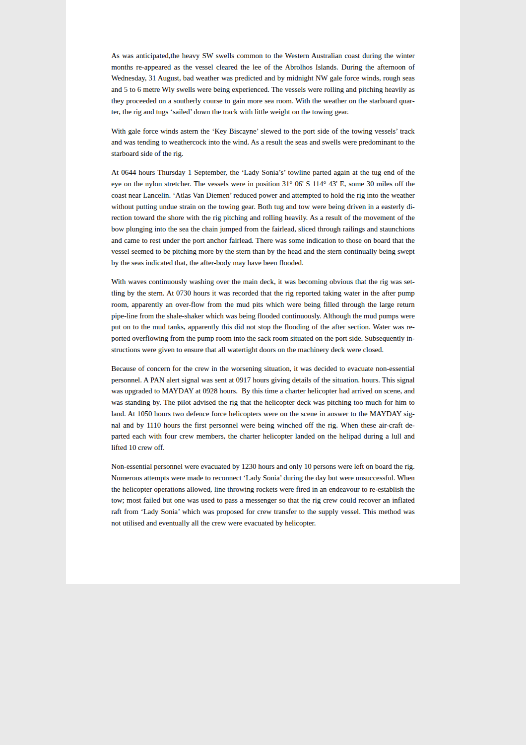As was anticipated,the heavy SW swells common to the Western Australian coast during the winter months re-appeared as the vessel cleared the lee of the Abrolhos Islands. During the afternoon of Wednesday, 31 August, bad weather was predicted and by midnight NW gale force winds, rough seas and 5 to 6 metre Wly swells were being experienced. The vessels were rolling and pitching heavily as they proceeded on a southerly course to gain more sea room. With the weather on the starboard quarter, the rig and tugs ‘sailed’ down the track with little weight on the towing gear.
With gale force winds astern the ‘Key Biscayne’ slewed to the port side of the towing vessels’ track and was tending to weathercock into the wind. As a result the seas and swells were predominant to the starboard side of the rig.
At 0644 hours Thursday 1 September, the ‘Lady Sonia’s’ towline parted again at the tug end of the eye on the nylon stretcher. The vessels were in position 31° 06' S 114° 43' E, some 30 miles off the coast near Lancelin. ‘Atlas Van Diemen’ reduced power and attempted to hold the rig into the weather without putting undue strain on the towing gear. Both tug and tow were being driven in a easterly direction toward the shore with the rig pitching and rolling heavily. As a result of the movement of the bow plunging into the sea the chain jumped from the fairlead, sliced through railings and staunchions and came to rest under the port anchor fairlead. There was some indication to those on board that the vessel seemed to be pitching more by the stern than by the head and the stern continually being swept by the seas indicated that, the after-body may have been flooded.
With waves continuously washing over the main deck, it was becoming obvious that the rig was settling by the stern. At 0730 hours it was recorded that the rig reported taking water in the after pump room, apparently an over-flow from the mud pits which were being filled through the large return pipe-line from the shale-shaker which was being flooded continuously. Although the mud pumps were put on to the mud tanks, apparently this did not stop the flooding of the after section. Water was reported overflowing from the pump room into the sack room situated on the port side. Subsequently instructions were given to ensure that all watertight doors on the machinery deck were closed.
Because of concern for the crew in the worsening situation, it was decided to evacuate non-essential personnel. A PAN alert signal was sent at 0917 hours giving details of the situation. hours. This signal was upgraded to MAYDAY at 0928 hours. By this time a charter helicopter had arrived on scene, and was standing by. The pilot advised the rig that the helicopter deck was pitching too much for him to land. At 1050 hours two defence force helicopters were on the scene in answer to the MAYDAY signal and by 1110 hours the first personnel were being winched off the rig. When these air-craft departed each with four crew members, the charter helicopter landed on the helipad during a lull and lifted 10 crew off.
Non-essential personnel were evacuated by 1230 hours and only 10 persons were left on board the rig. Numerous attempts were made to reconnect ‘Lady Sonia’ during the day but were unsuccessful. When the helicopter operations allowed, line throwing rockets were fired in an endeavour to re-establish the tow; most failed but one was used to pass a messenger so that the rig crew could recover an inflated raft from ‘Lady Sonia’ which was proposed for crew transfer to the supply vessel. This method was not utilised and eventually all the crew were evacuated by helicopter.